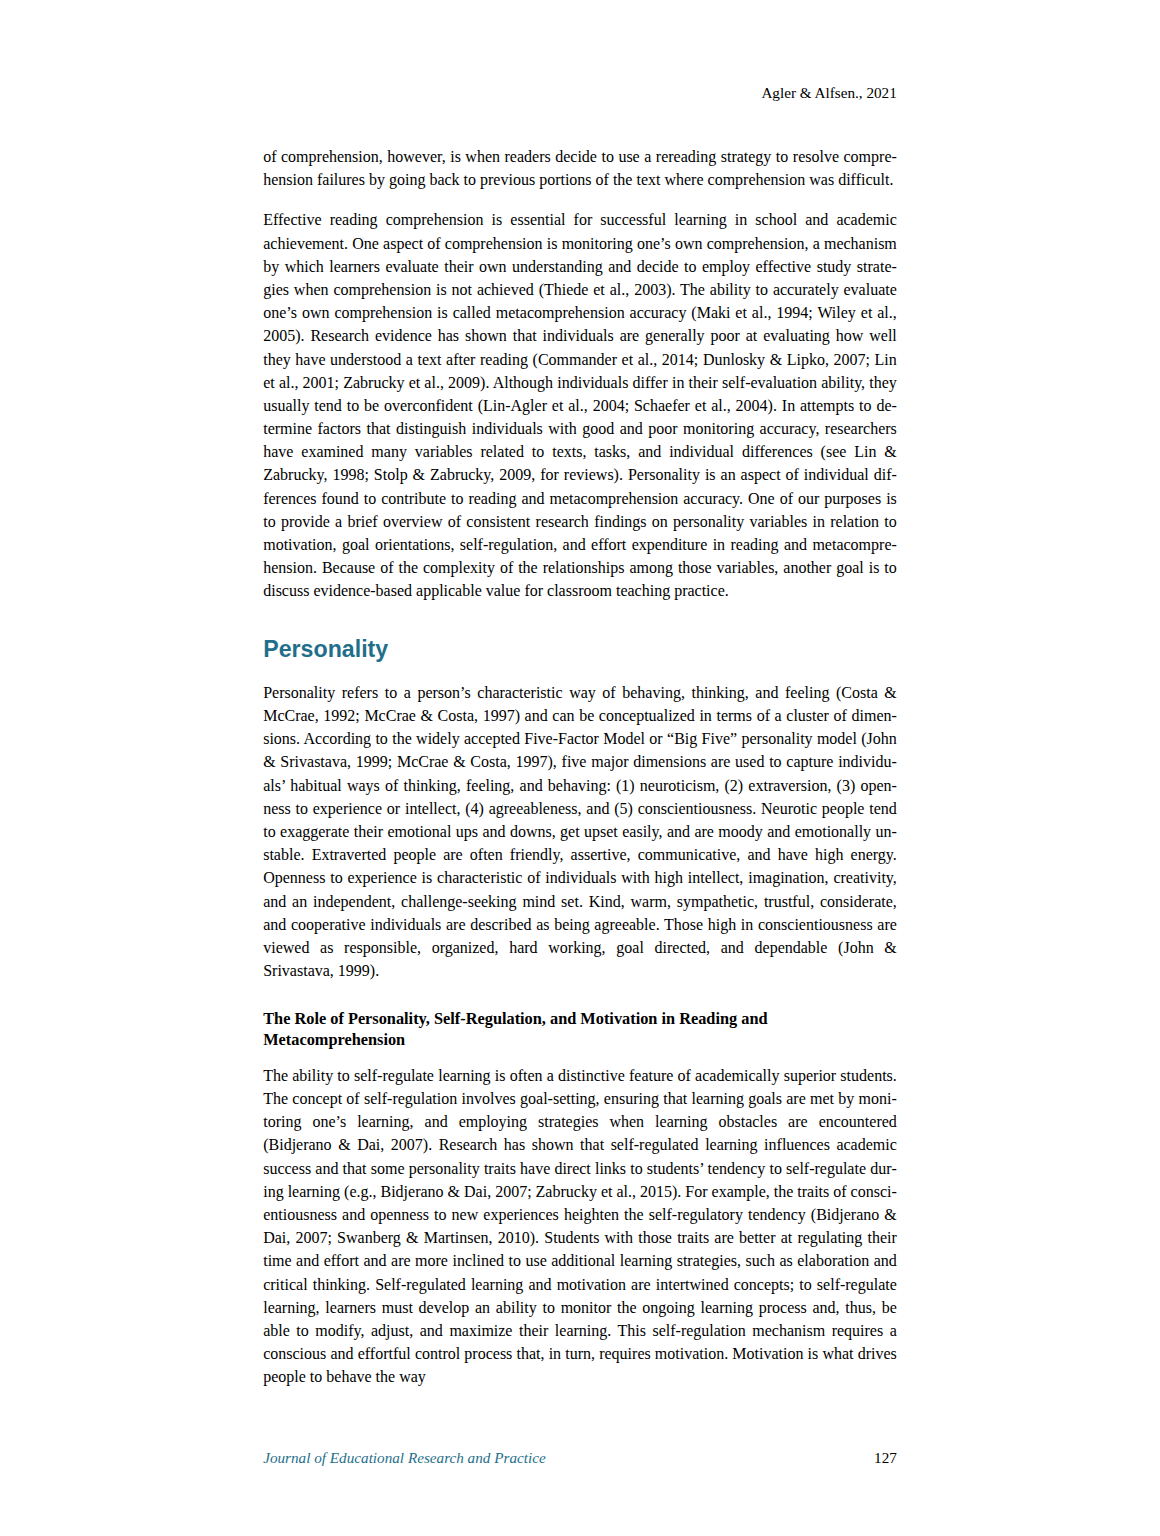Agler & Alfsen., 2021
of comprehension, however, is when readers decide to use a rereading strategy to resolve comprehension failures by going back to previous portions of the text where comprehension was difficult.
Effective reading comprehension is essential for successful learning in school and academic achievement. One aspect of comprehension is monitoring one’s own comprehension, a mechanism by which learners evaluate their own understanding and decide to employ effective study strategies when comprehension is not achieved (Thiede et al., 2003). The ability to accurately evaluate one’s own comprehension is called metacomprehension accuracy (Maki et al., 1994; Wiley et al., 2005). Research evidence has shown that individuals are generally poor at evaluating how well they have understood a text after reading (Commander et al., 2014; Dunlosky & Lipko, 2007; Lin et al., 2001; Zabrucky et al., 2009). Although individuals differ in their self-evaluation ability, they usually tend to be overconfident (Lin-Agler et al., 2004; Schaefer et al., 2004). In attempts to determine factors that distinguish individuals with good and poor monitoring accuracy, researchers have examined many variables related to texts, tasks, and individual differences (see Lin & Zabrucky, 1998; Stolp & Zabrucky, 2009, for reviews). Personality is an aspect of individual differences found to contribute to reading and metacomprehension accuracy. One of our purposes is to provide a brief overview of consistent research findings on personality variables in relation to motivation, goal orientations, self-regulation, and effort expenditure in reading and metacomprehension. Because of the complexity of the relationships among those variables, another goal is to discuss evidence-based applicable value for classroom teaching practice.
Personality
Personality refers to a person’s characteristic way of behaving, thinking, and feeling (Costa & McCrae, 1992; McCrae & Costa, 1997) and can be conceptualized in terms of a cluster of dimensions. According to the widely accepted Five-Factor Model or “Big Five” personality model (John & Srivastava, 1999; McCrae & Costa, 1997), five major dimensions are used to capture individuals’ habitual ways of thinking, feeling, and behaving: (1) neuroticism, (2) extraversion, (3) openness to experience or intellect, (4) agreeableness, and (5) conscientiousness. Neurotic people tend to exaggerate their emotional ups and downs, get upset easily, and are moody and emotionally unstable. Extraverted people are often friendly, assertive, communicative, and have high energy. Openness to experience is characteristic of individuals with high intellect, imagination, creativity, and an independent, challenge-seeking mind set. Kind, warm, sympathetic, trustful, considerate, and cooperative individuals are described as being agreeable. Those high in conscientiousness are viewed as responsible, organized, hard working, goal directed, and dependable (John & Srivastava, 1999).
The Role of Personality, Self-Regulation, and Motivation in Reading and Metacomprehension
The ability to self-regulate learning is often a distinctive feature of academically superior students. The concept of self-regulation involves goal-setting, ensuring that learning goals are met by monitoring one’s learning, and employing strategies when learning obstacles are encountered (Bidjerano & Dai, 2007). Research has shown that self-regulated learning influences academic success and that some personality traits have direct links to students’ tendency to self-regulate during learning (e.g., Bidjerano & Dai, 2007; Zabrucky et al., 2015). For example, the traits of conscientiousness and openness to new experiences heighten the self-regulatory tendency (Bidjerano & Dai, 2007; Swanberg & Martinsen, 2010). Students with those traits are better at regulating their time and effort and are more inclined to use additional learning strategies, such as elaboration and critical thinking. Self-regulated learning and motivation are intertwined concepts; to self-regulate learning, learners must develop an ability to monitor the ongoing learning process and, thus, be able to modify, adjust, and maximize their learning. This self-regulation mechanism requires a conscious and effortful control process that, in turn, requires motivation. Motivation is what drives people to behave the way
Journal of Educational Research and Practice 127